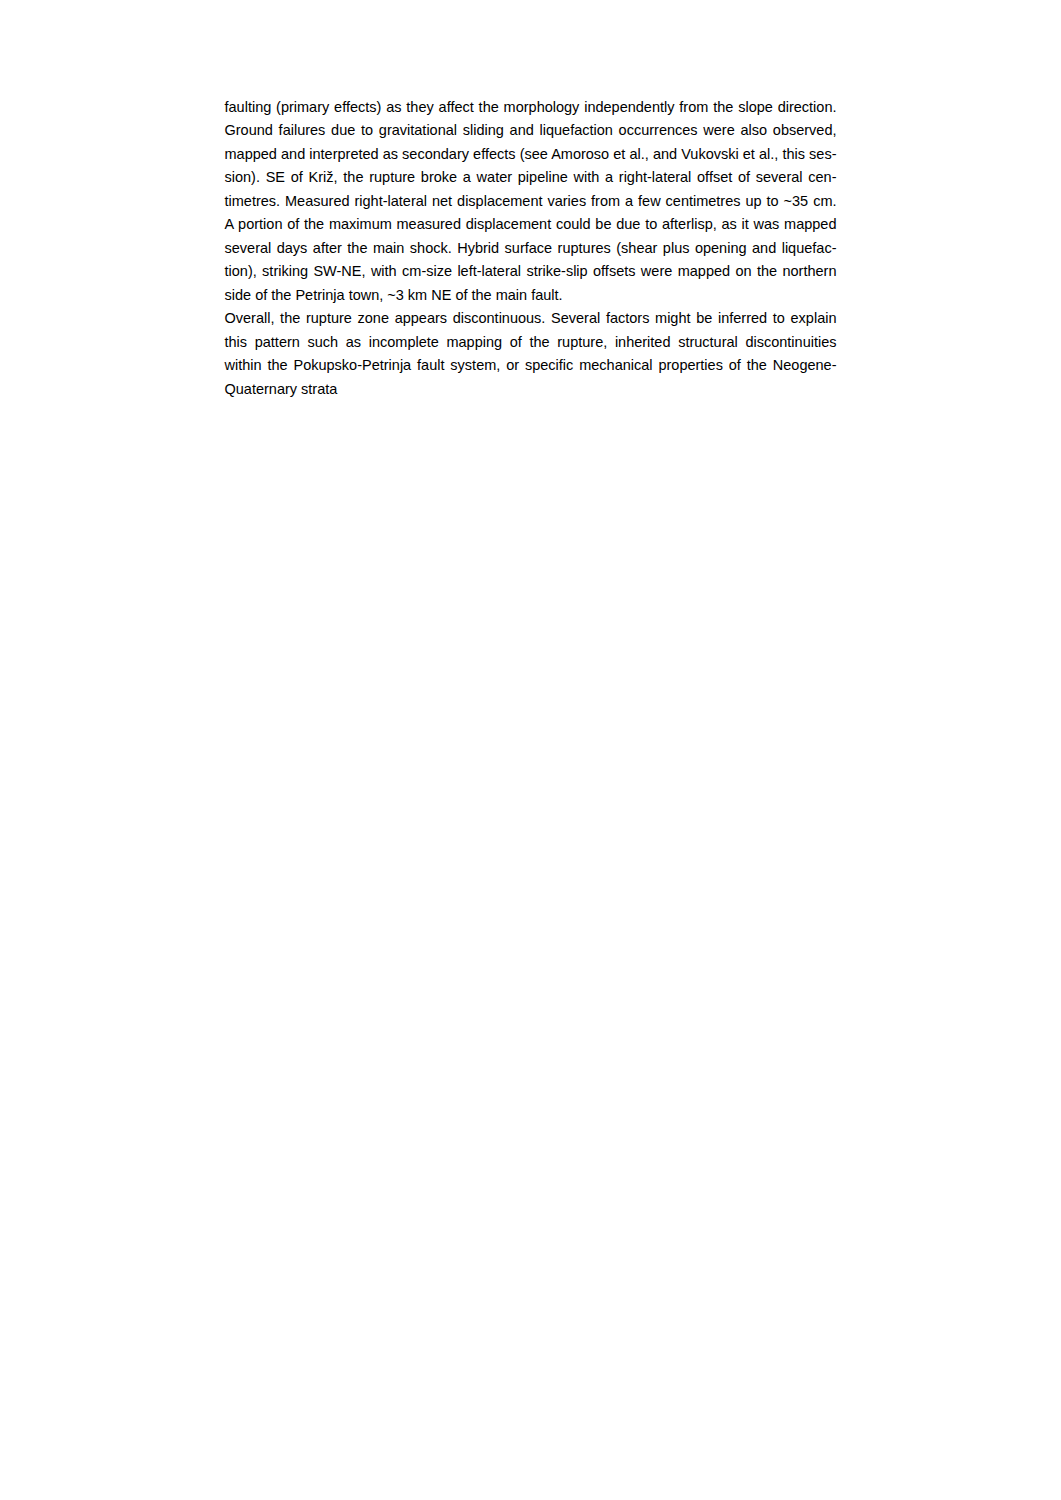faulting (primary effects) as they affect the morphology independently from the slope direction. Ground failures due to gravitational sliding and liquefaction occurrences were also observed, mapped and interpreted as secondary effects (see Amoroso et al., and Vukovski et al., this session). SE of Križ, the rupture broke a water pipeline with a right-lateral offset of several centimetres. Measured right-lateral net displacement varies from a few centimetres up to ~35 cm. A portion of the maximum measured displacement could be due to afterlisp, as it was mapped several days after the main shock. Hybrid surface ruptures (shear plus opening and liquefaction), striking SW-NE, with cm-size left-lateral strike-slip offsets were mapped on the northern side of the Petrinja town, ~3 km NE of the main fault.
Overall, the rupture zone appears discontinuous. Several factors might be inferred to explain this pattern such as incomplete mapping of the rupture, inherited structural discontinuities within the Pokupsko-Petrinja fault system, or specific mechanical properties of the Neogene-Quaternary strata